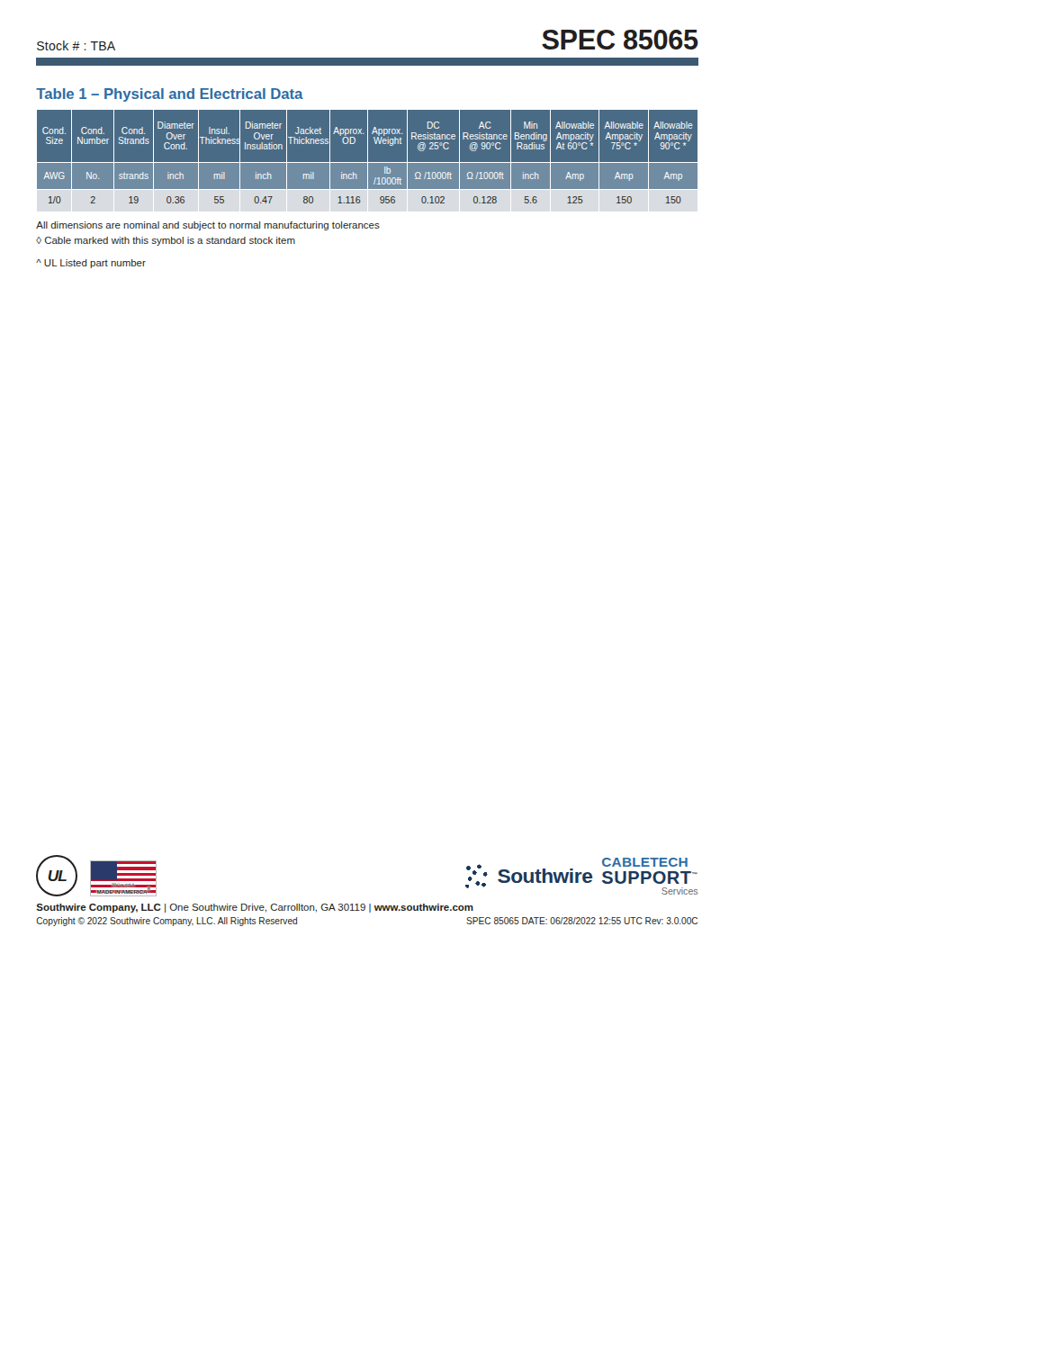Stock # : TBA
SPEC 85065
Table 1 – Physical and Electrical Data
| Cond. Size | Cond. Number | Cond. Strands | Diameter Over Cond. | Insul. Thickness | Diameter Over Insulation | Jacket Thickness | Approx. OD | Approx. Weight | DC Resistance @ 25°C | AC Resistance @ 90°C | Min Bending Radius | Allowable Ampacity At 60°C * | Allowable Ampacity 75°C * | Allowable Ampacity 90°C * |
| --- | --- | --- | --- | --- | --- | --- | --- | --- | --- | --- | --- | --- | --- | --- |
| AWG | No. | strands | inch | mil | inch | mil | inch | lb /1000ft | Ω /1000ft | Ω /1000ft | inch | Amp | Amp | Amp |
| 1/0 | 2 | 19 | 0.36 | 55 | 0.47 | 80 | 1.116 | 956 | 0.102 | 0.128 | 5.6 | 125 | 150 | 150 |
All dimensions are nominal and subject to normal manufacturing tolerances
◊ Cable marked with this symbol is a standard stock item
^ UL Listed part number
UL
We’ve got it. MADE IN AMERICA®
Southwire
CABLETECH
SUPPORT™
Services
Southwire Company, LLC | One Southwire Drive, Carrollton, GA 30119 | www.southwire.com
Copyright © 2022 Southwire Company, LLC. All Rights Reserved
SPEC 85065 DATE: 06/28/2022 12:55 UTC Rev: 3.0.00C